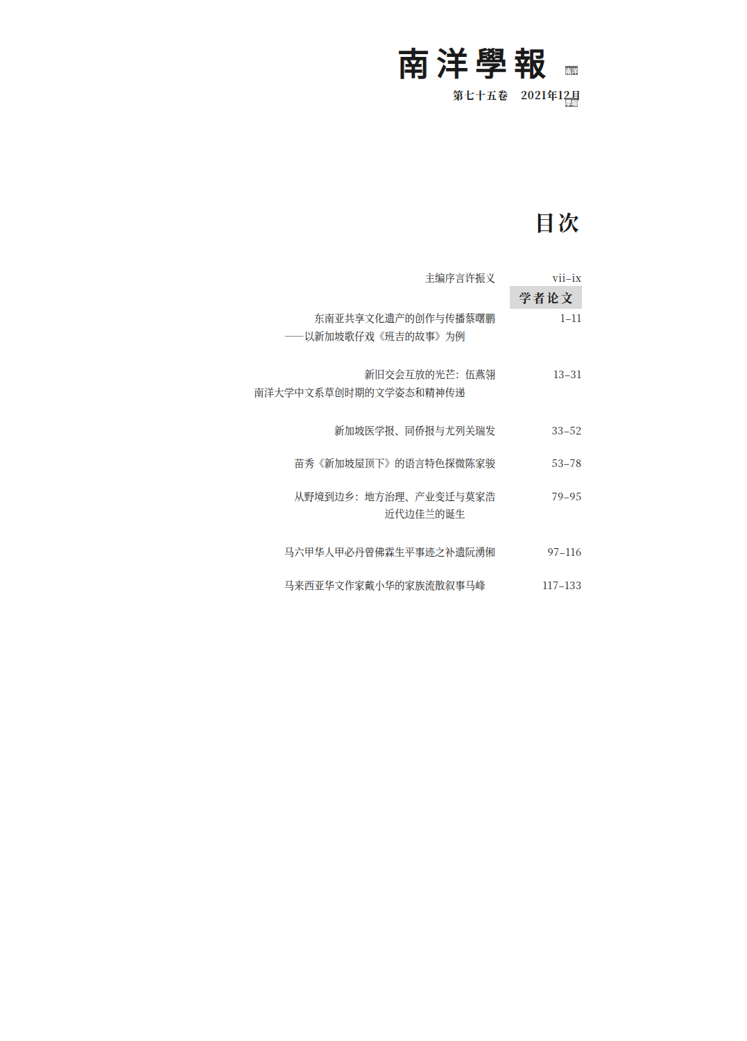南洋學報南洋
學報
第七十五卷2021年12月
目次
| 主编序言 | 许振义 | vii–ix |
| 学者论文 |
| 东南亚共享文化遗产的创作与传播 ——以新加坡歌仔戏《班吉的故事》为例 | 蔡曙鹏 | 1–11 |
| 新旧交会互放的光芒： 南洋大学中文系草创时期的文学姿态和精神传递 | 伍燕翎 | 13–31 |
| 新加坡医学报、同侨报与尤列 | 关瑞发 | 33–52 |
| 苗秀《新加坡屋顶下》的语言特色探微 | 陈家骏 | 53–78 |
| 从野境到边乡：地方治理、产业变迁与 近代边佳兰的诞生 | 莫家浩 | 79–95 |
| 马六甲华人甲必丹曾佛霖生平事迹之补遗 | 阮湧俰 | 97–116 |
| 马来西亚华文作家戴小华的家族流散叙事 | 马峰 | 117–133 |